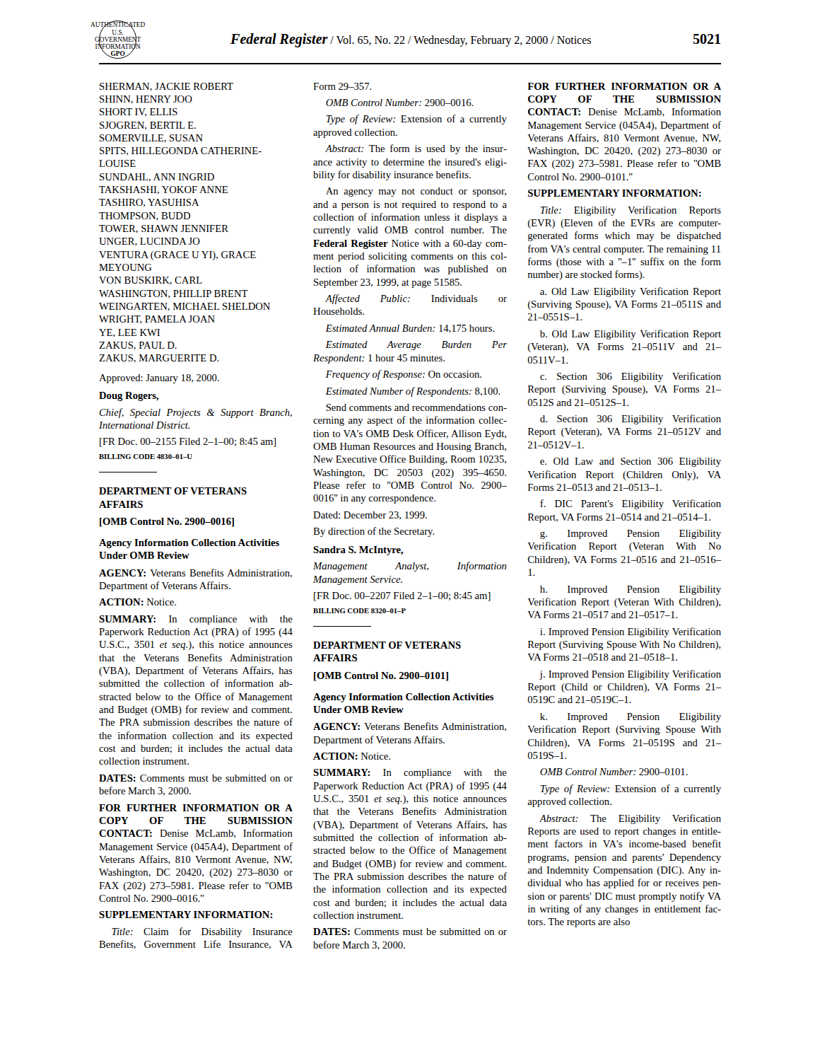AUTHENTICATED U.S. GOVERNMENT INFORMATION GPO
Federal Register / Vol. 65, No. 22 / Wednesday, February 2, 2000 / Notices
5021
SHERMAN, JACKIE ROBERT SHINN, HENRY JOO SHORT IV, ELLIS SJOGREN, BERTIL E. SOMERVILLE, SUSAN SPITS, HILLEGONDA CATHERINE-LOUISE SUNDAHL, ANN INGRID TAKSHASHI, YOKOF ANNE TASHIRO, YASUHISA THOMPSON, BUDD TOWER, SHAWN JENNIFER UNGER, LUCINDA JO VENTURA (GRACE U YI), GRACE MEYOUNG VON BUSKIRK, CARL WASHINGTON, PHILLIP BRENT WEINGARTEN, MICHAEL SHELDON WRIGHT, PAMELA JOAN YE, LEE KWI ZAKUS, PAUL D. ZAKUS, MARGUERITE D.
Approved: January 18, 2000.
Doug Rogers,
Chief, Special Projects & Support Branch, International District.
[FR Doc. 00–2155 Filed 2–1–00; 8:45 am]
BILLING CODE 4830–01–U
DEPARTMENT OF VETERANS AFFAIRS
[OMB Control No. 2900–0016]
Agency Information Collection Activities Under OMB Review
AGENCY: Veterans Benefits Administration, Department of Veterans Affairs.
ACTION: Notice.
SUMMARY: In compliance with the Paperwork Reduction Act (PRA) of 1995 (44 U.S.C., 3501 et seq.), this notice announces that the Veterans Benefits Administration (VBA), Department of Veterans Affairs, has submitted the collection of information abstracted below to the Office of Management and Budget (OMB) for review and comment. The PRA submission describes the nature of the information collection and its expected cost and burden; it includes the actual data collection instrument.
DATES: Comments must be submitted on or before March 3, 2000.
FOR FURTHER INFORMATION OR A COPY OF THE SUBMISSION CONTACT: Denise McLamb, Information Management Service (045A4), Department of Veterans Affairs, 810 Vermont Avenue, NW, Washington, DC 20420, (202) 273–8030 or FAX (202) 273–5981. Please refer to ''OMB Control No. 2900–0016.''
SUPPLEMENTARY INFORMATION:
Title: Claim for Disability Insurance Benefits, Government Life Insurance, VA Form 29–357.
OMB Control Number: 2900–0016.
Type of Review: Extension of a currently approved collection.
Abstract: The form is used by the insurance activity to determine the insured's eligibility for disability insurance benefits.
An agency may not conduct or sponsor, and a person is not required to respond to a collection of information unless it displays a currently valid OMB control number. The Federal Register Notice with a 60-day comment period soliciting comments on this collection of information was published on September 23, 1999, at page 51585.
Affected Public: Individuals or Households.
Estimated Annual Burden: 14,175 hours.
Estimated Average Burden Per Respondent: 1 hour 45 minutes.
Frequency of Response: On occasion.
Estimated Number of Respondents: 8,100.
Send comments and recommendations concerning any aspect of the information collection to VA's OMB Desk Officer, Allison Eydt, OMB Human Resources and Housing Branch, New Executive Office Building, Room 10235, Washington, DC 20503 (202) 395–4650. Please refer to ''OMB Control No. 2900–0016'' in any correspondence.
Dated: December 23, 1999.
By direction of the Secretary.
Sandra S. McIntyre,
Management Analyst, Information Management Service.
[FR Doc. 00–2207 Filed 2–1–00; 8:45 am]
BILLING CODE 8320–01–P
DEPARTMENT OF VETERANS AFFAIRS
[OMB Control No. 2900–0101]
Agency Information Collection Activities Under OMB Review
AGENCY: Veterans Benefits Administration, Department of Veterans Affairs.
ACTION: Notice.
SUMMARY: In compliance with the Paperwork Reduction Act (PRA) of 1995 (44 U.S.C., 3501 et seq.), this notice announces that the Veterans Benefits Administration (VBA), Department of Veterans Affairs, has submitted the collection of information abstracted below to the Office of Management and Budget (OMB) for review and comment. The PRA submission describes the nature of the information collection and its expected cost and burden; it includes the actual data collection instrument.
DATES: Comments must be submitted on or before March 3, 2000.
FOR FURTHER INFORMATION OR A COPY OF THE SUBMISSION CONTACT: Denise McLamb, Information Management Service (045A4), Department of Veterans Affairs, 810 Vermont Avenue, NW, Washington, DC 20420, (202) 273–8030 or FAX (202) 273–5981. Please refer to ''OMB Control No. 2900–0101.''
SUPPLEMENTARY INFORMATION:
Title: Eligibility Verification Reports (EVR) (Eleven of the EVRs are computer-generated forms which may be dispatched from VA's central computer. The remaining 11 forms (those with a ''–1'' suffix on the form number) are stocked forms).
a. Old Law Eligibility Verification Report (Surviving Spouse), VA Forms 21–0511S and 21–0551S–1.
b. Old Law Eligibility Verification Report (Veteran), VA Forms 21–0511V and 21–0511V–1.
c. Section 306 Eligibility Verification Report (Surviving Spouse), VA Forms 21–0512S and 21–0512S–1.
d. Section 306 Eligibility Verification Report (Veteran), VA Forms 21–0512V and 21–0512V–1.
e. Old Law and Section 306 Eligibility Verification Report (Children Only), VA Forms 21–0513 and 21–0513–1.
f. DIC Parent's Eligibility Verification Report, VA Forms 21–0514 and 21–0514–1.
g. Improved Pension Eligibility Verification Report (Veteran With No Children), VA Forms 21–0516 and 21–0516–1.
h. Improved Pension Eligibility Verification Report (Veteran With Children), VA Forms 21–0517 and 21–0517–1.
i. Improved Pension Eligibility Verification Report (Surviving Spouse With No Children), VA Forms 21–0518 and 21–0518–1.
j. Improved Pension Eligibility Verification Report (Child or Children), VA Forms 21–0519C and 21–0519C–1.
k. Improved Pension Eligibility Verification Report (Surviving Spouse With Children), VA Forms 21–0519S and 21–0519S–1.
OMB Control Number: 2900–0101.
Type of Review: Extension of a currently approved collection.
Abstract: The Eligibility Verification Reports are used to report changes in entitlement factors in VA's income-based benefit programs, pension and parents' Dependency and Indemnity Compensation (DIC). Any individual who has applied for or receives pension or parents' DIC must promptly notify VA in writing of any changes in entitlement factors. The reports are also